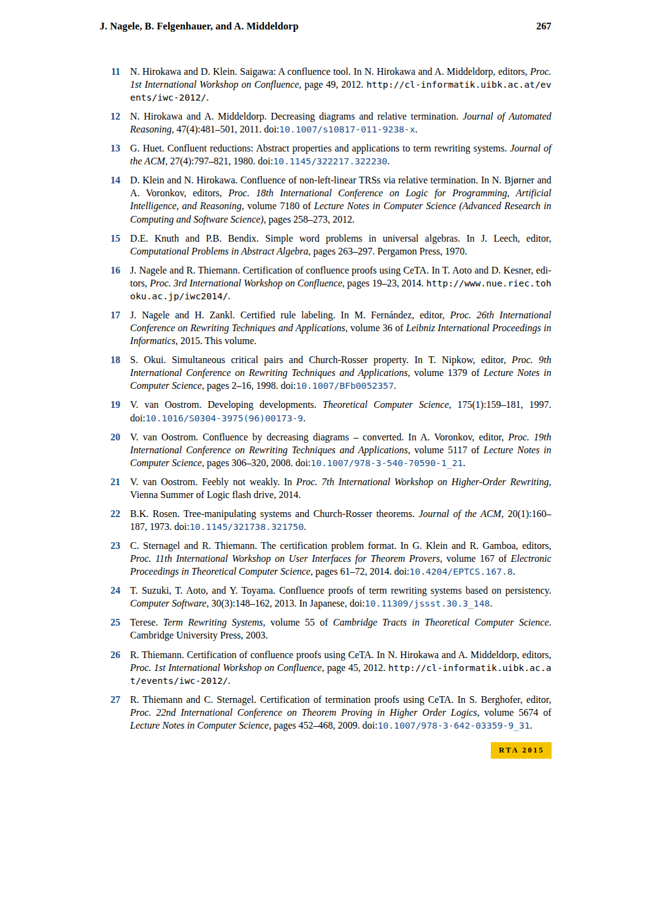J. Nagele, B. Felgenhauer, and A. Middeldorp 267
N. Hirokawa and D. Klein. Saigawa: A confluence tool. In N. Hirokawa and A. Middeldorp, editors, Proc. 1st International Workshop on Confluence, page 49, 2012. http://cl-informatik.uibk.ac.at/events/iwc-2012/.
N. Hirokawa and A. Middeldorp. Decreasing diagrams and relative termination. Journal of Automated Reasoning, 47(4):481–501, 2011. doi: 10.1007/s10817-011-9238-x.
G. Huet. Confluent reductions: Abstract properties and applications to term rewriting systems. Journal of the ACM, 27(4):797–821, 1980. doi: 10.1145/322217.322230.
D. Klein and N. Hirokawa. Confluence of non-left-linear TRSs via relative termination. In N. Bjørner and A. Voronkov, editors, Proc. 18th International Conference on Logic for Programming, Artificial Intelligence, and Reasoning, volume 7180 of Lecture Notes in Computer Science (Advanced Research in Computing and Software Science), pages 258–273, 2012.
D.E. Knuth and P.B. Bendix. Simple word problems in universal algebras. In J. Leech, editor, Computational Problems in Abstract Algebra, pages 263–297. Pergamon Press, 1970.
J. Nagele and R. Thiemann. Certification of confluence proofs using CeTA. In T. Aoto and D. Kesner, editors, Proc. 3rd International Workshop on Confluence, pages 19–23, 2014. http://www.nue.riec.tohoku.ac.jp/iwc2014/.
J. Nagele and H. Zankl. Certified rule labeling. In M. Fernández, editor, Proc. 26th International Conference on Rewriting Techniques and Applications, volume 36 of Leibniz International Proceedings in Informatics, 2015. This volume.
S. Okui. Simultaneous critical pairs and Church-Rosser property. In T. Nipkow, editor, Proc. 9th International Conference on Rewriting Techniques and Applications, volume 1379 of Lecture Notes in Computer Science, pages 2–16, 1998. doi: 10.1007/BFb0052357.
V. van Oostrom. Developing developments. Theoretical Computer Science, 175(1):159–181, 1997. doi: 10.1016/S0304-3975(96)00173-9.
V. van Oostrom. Confluence by decreasing diagrams – converted. In A. Voronkov, editor, Proc. 19th International Conference on Rewriting Techniques and Applications, volume 5117 of Lecture Notes in Computer Science, pages 306–320, 2008. doi: 10.1007/978-3-540-70590-1_21.
V. van Oostrom. Feebly not weakly. In Proc. 7th International Workshop on Higher-Order Rewriting, Vienna Summer of Logic flash drive, 2014.
B.K. Rosen. Tree-manipulating systems and Church-Rosser theorems. Journal of the ACM, 20(1):160–187, 1973. doi: 10.1145/321738.321750.
C. Sternagel and R. Thiemann. The certification problem format. In G. Klein and R. Gamboa, editors, Proc. 11th International Workshop on User Interfaces for Theorem Provers, volume 167 of Electronic Proceedings in Theoretical Computer Science, pages 61–72, 2014. doi: 10.4204/EPTCS.167.8.
T. Suzuki, T. Aoto, and Y. Toyama. Confluence proofs of term rewriting systems based on persistency. Computer Software, 30(3):148–162, 2013. In Japanese, doi: 10.11309/jssst.30.3_148.
Terese. Term Rewriting Systems, volume 55 of Cambridge Tracts in Theoretical Computer Science. Cambridge University Press, 2003.
R. Thiemann. Certification of confluence proofs using CeTA. In N. Hirokawa and A. Middeldorp, editors, Proc. 1st International Workshop on Confluence, page 45, 2012. http://cl-informatik.uibk.ac.at/events/iwc-2012/.
R. Thiemann and C. Sternagel. Certification of termination proofs using CeTA. In S. Berghofer, editor, Proc. 22nd International Conference on Theorem Proving in Higher Order Logics, volume 5674 of Lecture Notes in Computer Science, pages 452–468, 2009. doi: 10.1007/978-3-642-03359-9_31.
RTA 2015